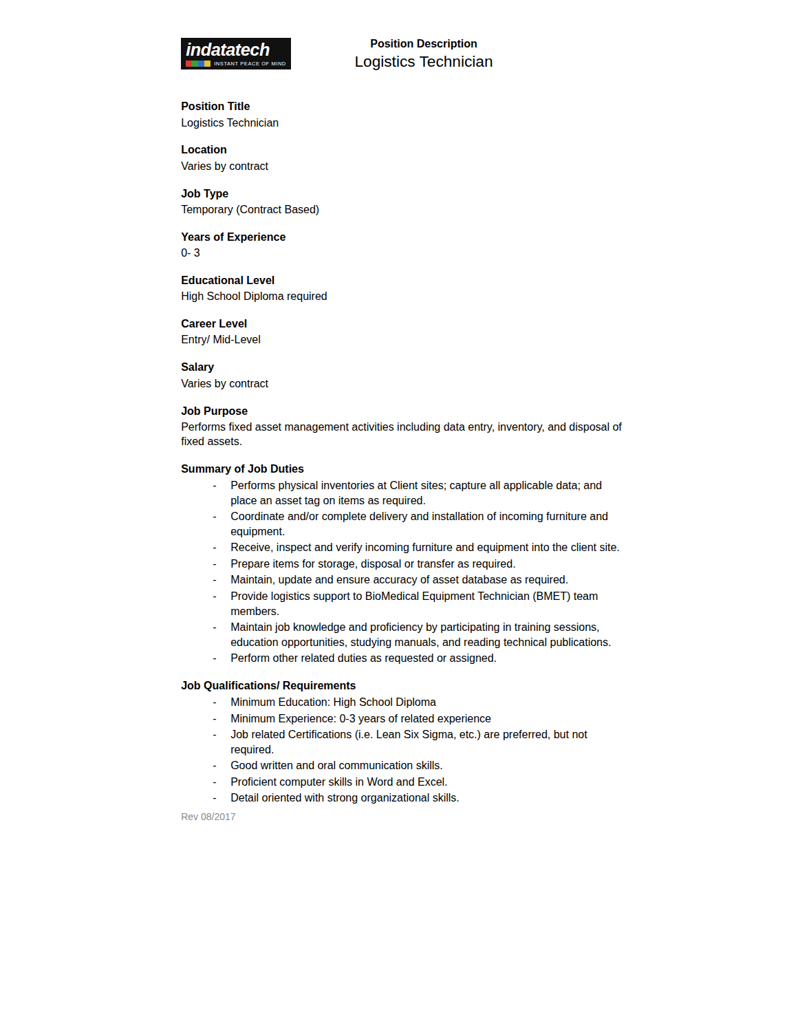indatatech INSTANT PEACE OF MIND
Position Description
Logistics Technician
Position Title
Logistics Technician
Location
Varies by contract
Job Type
Temporary (Contract Based)
Years of Experience
0- 3
Educational Level
High School Diploma required
Career Level
Entry/ Mid-Level
Salary
Varies by contract
Job Purpose
Performs fixed asset management activities including data entry, inventory, and disposal of fixed assets.
Summary of Job Duties
Performs physical inventories at Client sites; capture all applicable data; and place an asset tag on items as required.
Coordinate and/or complete delivery and installation of incoming furniture and equipment.
Receive, inspect and verify incoming furniture and equipment into the client site.
Prepare items for storage, disposal or transfer as required.
Maintain, update and ensure accuracy of asset database as required.
Provide logistics support to BioMedical Equipment Technician (BMET) team members.
Maintain job knowledge and proficiency by participating in training sessions, education opportunities, studying manuals, and reading technical publications.
Perform other related duties as requested or assigned.
Job Qualifications/ Requirements
Minimum Education: High School Diploma
Minimum Experience: 0-3 years of related experience
Job related Certifications (i.e. Lean Six Sigma, etc.) are preferred, but not required.
Good written and oral communication skills.
Proficient computer skills in Word and Excel.
Detail oriented with strong organizational skills.
Rev 08/2017